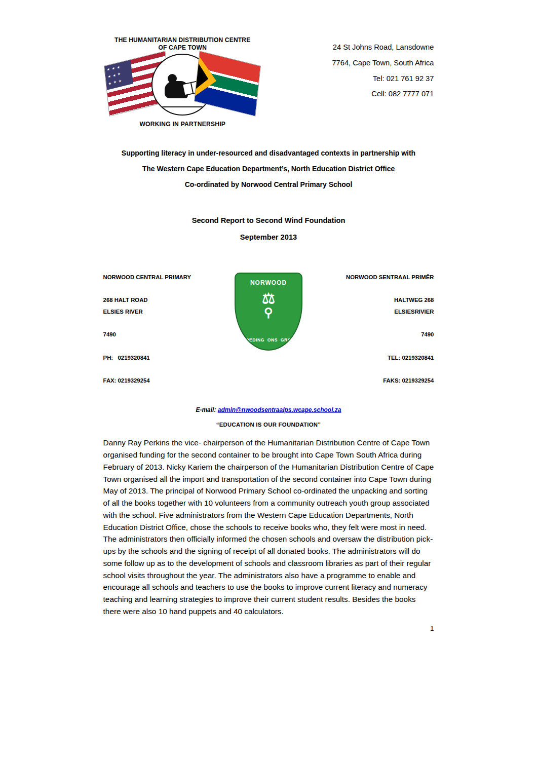THE HUMANITARIAN DISTRIBUTION CENTRE
OF CAPE TOWN
WORKING IN PARTNERSHIP
24 St Johns Road, Lansdowne
7764, Cape Town, South Africa
Tel: 021 761 92 37
Cell: 082 7777 071
Supporting literacy in under-resourced and disadvantaged contexts in partnership with
The Western Cape Education Department’s, North Education District Office
Co-ordinated by Norwood Central Primary School
Second Report to Second Wind Foundation
September 2013
NORWOOD CENTRAL PRIMARY
268 HALT ROAD
ELSIES RIVER
7490
PH: 0219320841
FAX: 0219329254
NORWOOD
⚖
⚲
OPVOEDING ONS GRONDSLAG
NORWOOD SENTRAAL PRIMÊR
HALTWEG 268
ELSIESRIVIER
7490
TEL: 0219320841
FAKS: 0219329254
E-mail: admin@nwoodsentraalps.wcape.school.za
“EDUCATION IS OUR FOUNDATION”
Danny Ray Perkins the vice- chairperson of the Humanitarian Distribution Centre of Cape Town organised funding for the second container to be brought into Cape Town South Africa during February of 2013. Nicky Kariem the chairperson of the Humanitarian Distribution Centre of Cape Town organised all the import and transportation of the second container into Cape Town during May of 2013. The principal of Norwood Primary School co-ordinated the unpacking and sorting of all the books together with 10 volunteers from a community outreach youth group associated with the school. Five administrators from the Western Cape Education Departments, North Education District Office, chose the schools to receive books who, they felt were most in need. The administrators then officially informed the chosen schools and oversaw the distribution pick- ups by the schools and the signing of receipt of all donated books. The administrators will do some follow up as to the development of schools and classroom libraries as part of their regular school visits throughout the year. The administrators also have a programme to enable and encourage all schools and teachers to use the books to improve current literacy and numeracy teaching and learning strategies to improve their current student results. Besides the books there were also 10 hand puppets and 40 calculators.
1